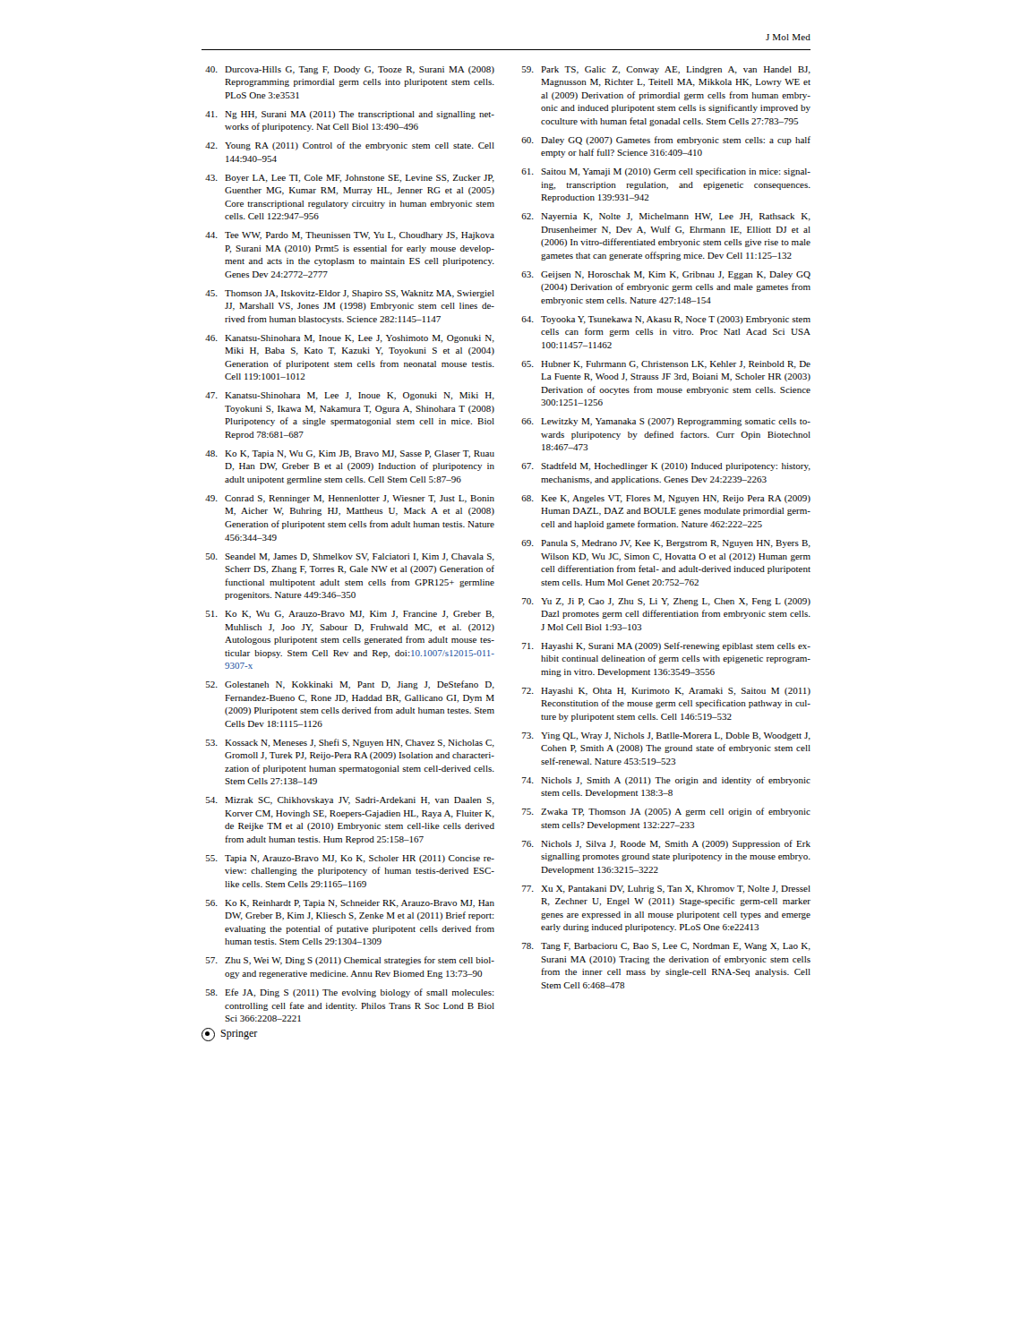J Mol Med
40. Durcova-Hills G, Tang F, Doody G, Tooze R, Surani MA (2008) Reprogramming primordial germ cells into pluripotent stem cells. PLoS One 3:e3531
41. Ng HH, Surani MA (2011) The transcriptional and signalling networks of pluripotency. Nat Cell Biol 13:490–496
42. Young RA (2011) Control of the embryonic stem cell state. Cell 144:940–954
43. Boyer LA, Lee TI, Cole MF, Johnstone SE, Levine SS, Zucker JP, Guenther MG, Kumar RM, Murray HL, Jenner RG et al (2005) Core transcriptional regulatory circuitry in human embryonic stem cells. Cell 122:947–956
44. Tee WW, Pardo M, Theunissen TW, Yu L, Choudhary JS, Hajkova P, Surani MA (2010) Prmt5 is essential for early mouse development and acts in the cytoplasm to maintain ES cell pluripotency. Genes Dev 24:2772–2777
45. Thomson JA, Itskovitz-Eldor J, Shapiro SS, Waknitz MA, Swiergiel JJ, Marshall VS, Jones JM (1998) Embryonic stem cell lines derived from human blastocysts. Science 282:1145–1147
46. Kanatsu-Shinohara M, Inoue K, Lee J, Yoshimoto M, Ogonuki N, Miki H, Baba S, Kato T, Kazuki Y, Toyokuni S et al (2004) Generation of pluripotent stem cells from neonatal mouse testis. Cell 119:1001–1012
47. Kanatsu-Shinohara M, Lee J, Inoue K, Ogonuki N, Miki H, Toyokuni S, Ikawa M, Nakamura T, Ogura A, Shinohara T (2008) Pluripotency of a single spermatogonial stem cell in mice. Biol Reprod 78:681–687
48. Ko K, Tapia N, Wu G, Kim JB, Bravo MJ, Sasse P, Glaser T, Ruau D, Han DW, Greber B et al (2009) Induction of pluripotency in adult unipotent germline stem cells. Cell Stem Cell 5:87–96
49. Conrad S, Renninger M, Hennenlotter J, Wiesner T, Just L, Bonin M, Aicher W, Buhring HJ, Mattheus U, Mack A et al (2008) Generation of pluripotent stem cells from adult human testis. Nature 456:344–349
50. Seandel M, James D, Shmelkov SV, Falciatori I, Kim J, Chavala S, Scherr DS, Zhang F, Torres R, Gale NW et al (2007) Generation of functional multipotent adult stem cells from GPR125+ germline progenitors. Nature 449:346–350
51. Ko K, Wu G, Arauzo-Bravo MJ, Kim J, Francine J, Greber B, Muhlisch J, Joo JY, Sabour D, Fruhwald MC, et al. (2012) Autologous pluripotent stem cells generated from adult mouse testicular biopsy. Stem Cell Rev and Rep, doi:10.1007/s12015-011-9307-x
52. Golestaneh N, Kokkinaki M, Pant D, Jiang J, DeStefano D, Fernandez-Bueno C, Rone JD, Haddad BR, Gallicano GI, Dym M (2009) Pluripotent stem cells derived from adult human testes. Stem Cells Dev 18:1115–1126
53. Kossack N, Meneses J, Shefi S, Nguyen HN, Chavez S, Nicholas C, Gromoll J, Turek PJ, Reijo-Pera RA (2009) Isolation and characterization of pluripotent human spermatogonial stem cell-derived cells. Stem Cells 27:138–149
54. Mizrak SC, Chikhovskaya JV, Sadri-Ardekani H, van Daalen S, Korver CM, Hovingh SE, Roepers-Gajadien HL, Raya A, Fluiter K, de Reijke TM et al (2010) Embryonic stem cell-like cells derived from adult human testis. Hum Reprod 25:158–167
55. Tapia N, Arauzo-Bravo MJ, Ko K, Scholer HR (2011) Concise review: challenging the pluripotency of human testis-derived ESC-like cells. Stem Cells 29:1165–1169
56. Ko K, Reinhardt P, Tapia N, Schneider RK, Arauzo-Bravo MJ, Han DW, Greber B, Kim J, Kliesch S, Zenke M et al (2011) Brief report: evaluating the potential of putative pluripotent cells derived from human testis. Stem Cells 29:1304–1309
57. Zhu S, Wei W, Ding S (2011) Chemical strategies for stem cell biology and regenerative medicine. Annu Rev Biomed Eng 13:73–90
58. Efe JA, Ding S (2011) The evolving biology of small molecules: controlling cell fate and identity. Philos Trans R Soc Lond B Biol Sci 366:2208–2221
59. Park TS, Galic Z, Conway AE, Lindgren A, van Handel BJ, Magnusson M, Richter L, Teitell MA, Mikkola HK, Lowry WE et al (2009) Derivation of primordial germ cells from human embryonic and induced pluripotent stem cells is significantly improved by coculture with human fetal gonadal cells. Stem Cells 27:783–795
60. Daley GQ (2007) Gametes from embryonic stem cells: a cup half empty or half full? Science 316:409–410
61. Saitou M, Yamaji M (2010) Germ cell specification in mice: signaling, transcription regulation, and epigenetic consequences. Reproduction 139:931–942
62. Nayernia K, Nolte J, Michelmann HW, Lee JH, Rathsack K, Drusenheimer N, Dev A, Wulf G, Ehrmann IE, Elliott DJ et al (2006) In vitro-differentiated embryonic stem cells give rise to male gametes that can generate offspring mice. Dev Cell 11:125–132
63. Geijsen N, Horoschak M, Kim K, Gribnau J, Eggan K, Daley GQ (2004) Derivation of embryonic germ cells and male gametes from embryonic stem cells. Nature 427:148–154
64. Toyooka Y, Tsunekawa N, Akasu R, Noce T (2003) Embryonic stem cells can form germ cells in vitro. Proc Natl Acad Sci USA 100:11457–11462
65. Hubner K, Fuhrmann G, Christenson LK, Kehler J, Reinbold R, De La Fuente R, Wood J, Strauss JF 3rd, Boiani M, Scholer HR (2003) Derivation of oocytes from mouse embryonic stem cells. Science 300:1251–1256
66. Lewitzky M, Yamanaka S (2007) Reprogramming somatic cells towards pluripotency by defined factors. Curr Opin Biotechnol 18:467–473
67. Stadtfeld M, Hochedlinger K (2010) Induced pluripotency: history, mechanisms, and applications. Genes Dev 24:2239–2263
68. Kee K, Angeles VT, Flores M, Nguyen HN, Reijo Pera RA (2009) Human DAZL, DAZ and BOULE genes modulate primordial germ-cell and haploid gamete formation. Nature 462:222–225
69. Panula S, Medrano JV, Kee K, Bergstrom R, Nguyen HN, Byers B, Wilson KD, Wu JC, Simon C, Hovatta O et al (2012) Human germ cell differentiation from fetal- and adult-derived induced pluripotent stem cells. Hum Mol Genet 20:752–762
70. Yu Z, Ji P, Cao J, Zhu S, Li Y, Zheng L, Chen X, Feng L (2009) Dazl promotes germ cell differentiation from embryonic stem cells. J Mol Cell Biol 1:93–103
71. Hayashi K, Surani MA (2009) Self-renewing epiblast stem cells exhibit continual delineation of germ cells with epigenetic reprogramming in vitro. Development 136:3549–3556
72. Hayashi K, Ohta H, Kurimoto K, Aramaki S, Saitou M (2011) Reconstitution of the mouse germ cell specification pathway in culture by pluripotent stem cells. Cell 146:519–532
73. Ying QL, Wray J, Nichols J, Batlle-Morera L, Doble B, Woodgett J, Cohen P, Smith A (2008) The ground state of embryonic stem cell self-renewal. Nature 453:519–523
74. Nichols J, Smith A (2011) The origin and identity of embryonic stem cells. Development 138:3–8
75. Zwaka TP, Thomson JA (2005) A germ cell origin of embryonic stem cells? Development 132:227–233
76. Nichols J, Silva J, Roode M, Smith A (2009) Suppression of Erk signalling promotes ground state pluripotency in the mouse embryo. Development 136:3215–3222
77. Xu X, Pantakani DV, Luhrig S, Tan X, Khromov T, Nolte J, Dressel R, Zechner U, Engel W (2011) Stage-specific germ-cell marker genes are expressed in all mouse pluripotent cell types and emerge early during induced pluripotency. PLoS One 6:e22413
78. Tang F, Barbacioru C, Bao S, Lee C, Nordman E, Wang X, Lao K, Surani MA (2010) Tracing the derivation of embryonic stem cells from the inner cell mass by single-cell RNA-Seq analysis. Cell Stem Cell 6:468–478
Springer